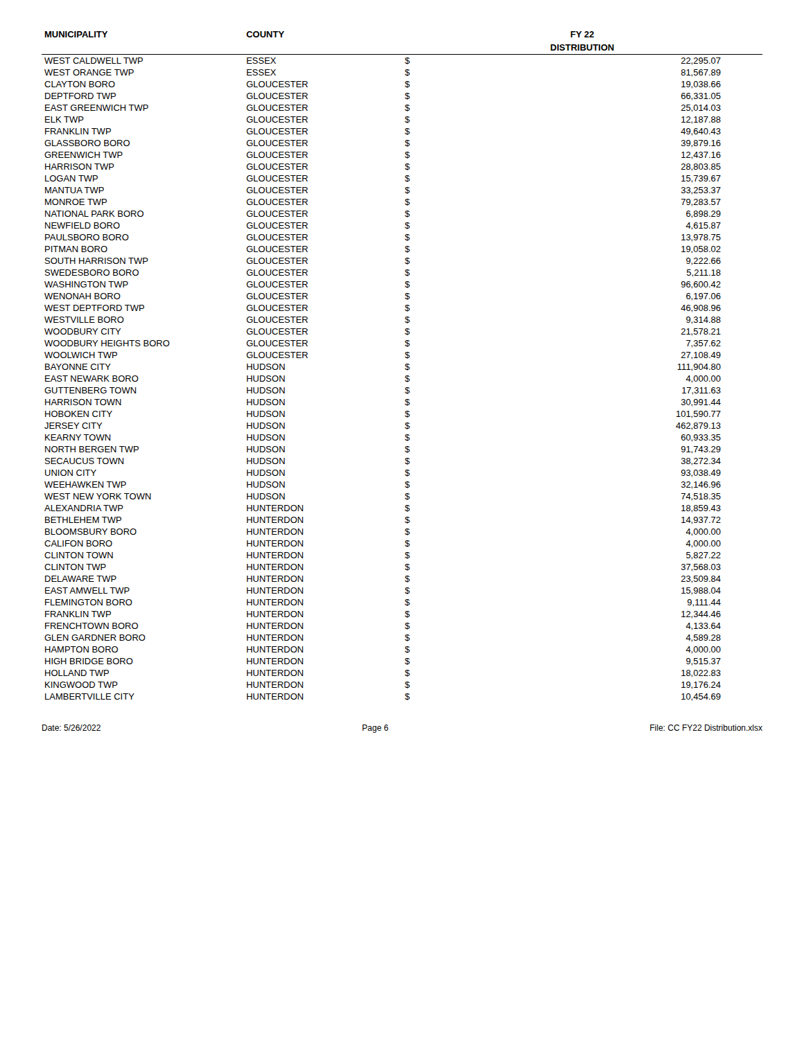| MUNICIPALITY | COUNTY | FY 22 |
| --- | --- | --- |
| | | DISTRIBUTION |
| WEST CALDWELL TWP | ESSEX | $ | 22,295.07 |
| WEST ORANGE TWP | ESSEX | $ | 81,567.89 |
| CLAYTON BORO | GLOUCESTER | $ | 19,038.66 |
| DEPTFORD TWP | GLOUCESTER | $ | 66,331.05 |
| EAST GREENWICH TWP | GLOUCESTER | $ | 25,014.03 |
| ELK TWP | GLOUCESTER | $ | 12,187.88 |
| FRANKLIN TWP | GLOUCESTER | $ | 49,640.43 |
| GLASSBORO BORO | GLOUCESTER | $ | 39,879.16 |
| GREENWICH TWP | GLOUCESTER | $ | 12,437.16 |
| HARRISON TWP | GLOUCESTER | $ | 28,803.85 |
| LOGAN TWP | GLOUCESTER | $ | 15,739.67 |
| MANTUA TWP | GLOUCESTER | $ | 33,253.37 |
| MONROE TWP | GLOUCESTER | $ | 79,283.57 |
| NATIONAL PARK BORO | GLOUCESTER | $ | 6,898.29 |
| NEWFIELD BORO | GLOUCESTER | $ | 4,615.87 |
| PAULSBORO BORO | GLOUCESTER | $ | 13,978.75 |
| PITMAN BORO | GLOUCESTER | $ | 19,058.02 |
| SOUTH HARRISON TWP | GLOUCESTER | $ | 9,222.66 |
| SWEDESBORO BORO | GLOUCESTER | $ | 5,211.18 |
| WASHINGTON TWP | GLOUCESTER | $ | 96,600.42 |
| WENONAH BORO | GLOUCESTER | $ | 6,197.06 |
| WEST DEPTFORD TWP | GLOUCESTER | $ | 46,908.96 |
| WESTVILLE BORO | GLOUCESTER | $ | 9,314.88 |
| WOODBURY CITY | GLOUCESTER | $ | 21,578.21 |
| WOODBURY HEIGHTS BORO | GLOUCESTER | $ | 7,357.62 |
| WOOLWICH TWP | GLOUCESTER | $ | 27,108.49 |
| BAYONNE CITY | HUDSON | $ | 111,904.80 |
| EAST NEWARK BORO | HUDSON | $ | 4,000.00 |
| GUTTENBERG TOWN | HUDSON | $ | 17,311.63 |
| HARRISON TOWN | HUDSON | $ | 30,991.44 |
| HOBOKEN CITY | HUDSON | $ | 101,590.77 |
| JERSEY CITY | HUDSON | $ | 462,879.13 |
| KEARNY TOWN | HUDSON | $ | 60,933.35 |
| NORTH BERGEN TWP | HUDSON | $ | 91,743.29 |
| SECAUCUS TOWN | HUDSON | $ | 38,272.34 |
| UNION CITY | HUDSON | $ | 93,038.49 |
| WEEHAWKEN TWP | HUDSON | $ | 32,146.96 |
| WEST NEW YORK TOWN | HUDSON | $ | 74,518.35 |
| ALEXANDRIA TWP | HUNTERDON | $ | 18,859.43 |
| BETHLEHEM TWP | HUNTERDON | $ | 14,937.72 |
| BLOOMSBURY BORO | HUNTERDON | $ | 4,000.00 |
| CALIFON BORO | HUNTERDON | $ | 4,000.00 |
| CLINTON TOWN | HUNTERDON | $ | 5,827.22 |
| CLINTON TWP | HUNTERDON | $ | 37,568.03 |
| DELAWARE TWP | HUNTERDON | $ | 23,509.84 |
| EAST AMWELL TWP | HUNTERDON | $ | 15,988.04 |
| FLEMINGTON BORO | HUNTERDON | $ | 9,111.44 |
| FRANKLIN TWP | HUNTERDON | $ | 12,344.46 |
| FRENCHTOWN BORO | HUNTERDON | $ | 4,133.64 |
| GLEN GARDNER BORO | HUNTERDON | $ | 4,589.28 |
| HAMPTON BORO | HUNTERDON | $ | 4,000.00 |
| HIGH BRIDGE BORO | HUNTERDON | $ | 9,515.37 |
| HOLLAND TWP | HUNTERDON | $ | 18,022.83 |
| KINGWOOD TWP | HUNTERDON | $ | 19,176.24 |
| LAMBERTVILLE CITY | HUNTERDON | $ | 10,454.69 |
Date: 5/26/2022 Page 6 File: CC FY22 Distribution.xlsx